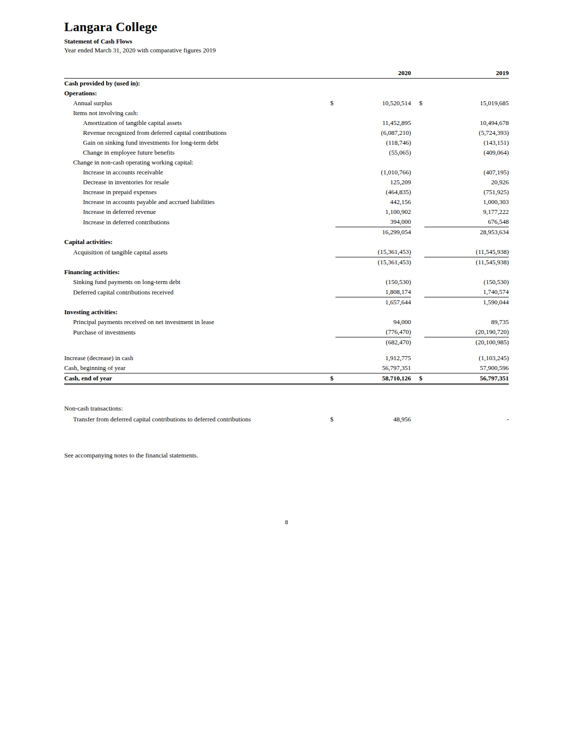Langara College
Statement of Cash Flows
Year ended March 31, 2020 with comparative figures 2019
| | | 2020 | | 2019 |
| Cash provided by (used in): | | | | |
| Operations: | | | | |
| Annual surplus | $ | 10,520,514 | $ | 15,019,685 |
| Items not involving cash: | | | | |
| Amortization of tangible capital assets | | 11,452,895 | | 10,494,678 |
| Revenue recognized from deferred capital contributions | | (6,087,210) | | (5,724,393) |
| Gain on sinking fund investments for long-term debt | | (118,746) | | (143,151) |
| Change in employee future benefits | | (55,065) | | (409,064) |
| Change in non-cash operating working capital: | | | | |
| Increase in accounts receivable | | (1,010,766) | | (407,195) |
| Decrease in inventories for resale | | 125,209 | | 20,926 |
| Increase in prepaid expenses | | (464,835) | | (751,925) |
| Increase in accounts payable and accrued liabilities | | 442,156 | | 1,000,303 |
| Increase in deferred revenue | | 1,100,902 | | 9,177,222 |
| Increase in deferred contributions | | 394,000 | | 676,548 |
| | | 16,299,054 | | 28,953,634 |
| Capital activities: | | | | |
| Acquisition of tangible capital assets | | (15,361,453) | | (11,545,938) |
| | | (15,361,453) | | (11,545,938) |
| Financing activities: | | | | |
| Sinking fund payments on long-term debt | | (150,530) | | (150,530) |
| Deferred capital contributions received | | 1,808,174 | | 1,740,574 |
| | | 1,657,644 | | 1,590,044 |
| Investing activities: | | | | |
| Principal payments received on net investment in lease | | 94,000 | | 89,735 |
| Purchase of investments | | (776,470) | | (20,190,720) |
| | | (682,470) | | (20,100,985) |
| Increase (decrease) in cash | | 1,912,775 | | (1,103,245) |
| Cash, beginning of year | | 56,797,351 | | 57,900,596 |
| Cash, end of year | $ | 58,710,126 | $ | 56,797,351 |
Non-cash transactions:
| Transfer from deferred capital contributions to deferred contributions | $ | 48,956 | | - |
See accompanying notes to the financial statements.
8